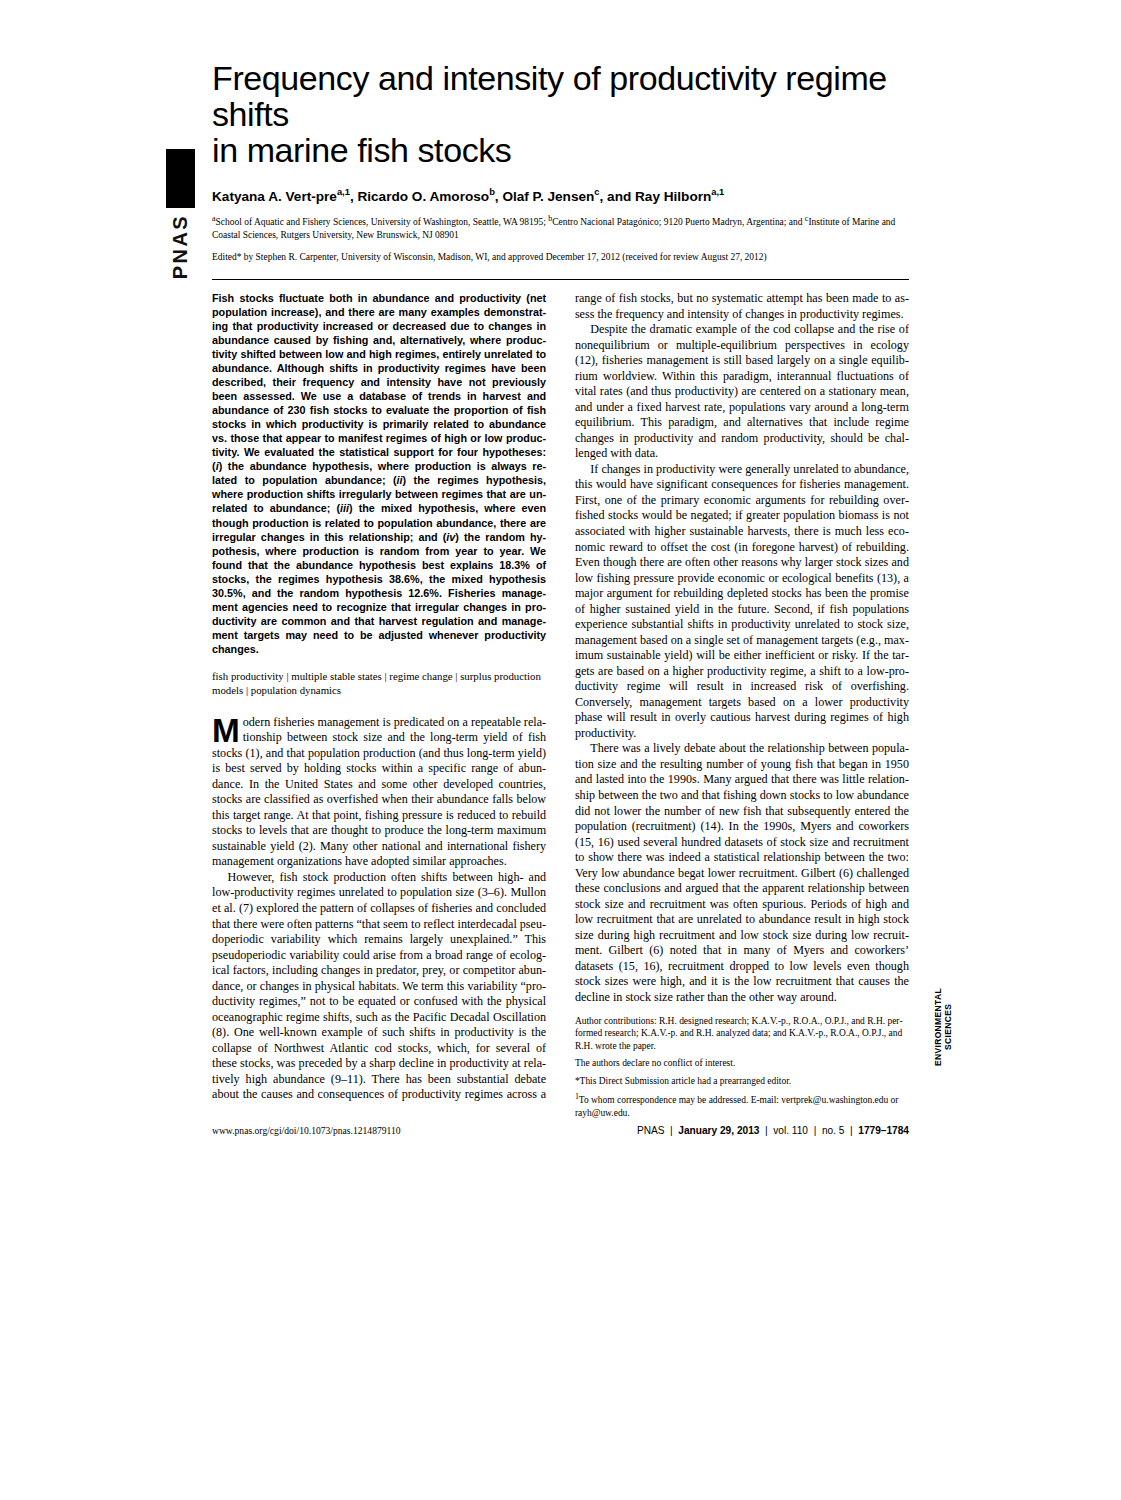PNAS
Frequency and intensity of productivity regime shifts
in marine fish stocks
Katyana A. Vert-prea,1, Ricardo O. Amorosob, Olaf P. Jensenc, and Ray Hilborna,1
aSchool of Aquatic and Fishery Sciences, University of Washington, Seattle, WA 98195; bCentro Nacional Patagónico; 9120 Puerto Madryn, Argentina; and cInstitute of Marine and Coastal Sciences, Rutgers University, New Brunswick, NJ 08901
Edited* by Stephen R. Carpenter, University of Wisconsin, Madison, WI, and approved December 17, 2012 (received for review August 27, 2012)
Fish stocks fluctuate both in abundance and productivity (net population increase), and there are many examples demonstrating that productivity increased or decreased due to changes in abundance caused by fishing and, alternatively, where productivity shifted between low and high regimes, entirely unrelated to abundance. Although shifts in productivity regimes have been described, their frequency and intensity have not previously been assessed. We use a database of trends in harvest and abundance of 230 fish stocks to evaluate the proportion of fish stocks in which productivity is primarily related to abundance vs. those that appear to manifest regimes of high or low productivity. We evaluated the statistical support for four hypotheses: (i) the abundance hypothesis, where production is always related to population abundance; (ii) the regimes hypothesis, where production shifts irregularly between regimes that are unrelated to abundance; (iii) the mixed hypothesis, where even though production is related to population abundance, there are irregular changes in this relationship; and (iv) the random hypothesis, where production is random from year to year. We found that the abundance hypothesis best explains 18.3% of stocks, the regimes hypothesis 38.6%, the mixed hypothesis 30.5%, and the random hypothesis 12.6%. Fisheries management agencies need to recognize that irregular changes in productivity are common and that harvest regulation and management targets may need to be adjusted whenever productivity changes.
fish productivity | multiple stable states | regime change | surplus production models | population dynamics
Modern fisheries management is predicated on a repeatable relationship between stock size and the long-term yield of fish stocks (1), and that population production (and thus long-term yield) is best served by holding stocks within a specific range of abundance. In the United States and some other developed countries, stocks are classified as overfished when their abundance falls below this target range. At that point, fishing pressure is reduced to rebuild stocks to levels that are thought to produce the long-term maximum sustainable yield (2). Many other national and international fishery management organizations have adopted similar approaches.
However, fish stock production often shifts between high- and low-productivity regimes unrelated to population size (3–6). Mullon et al. (7) explored the pattern of collapses of fisheries and concluded that there were often patterns “that seem to reflect interdecadal pseudoperiodic variability which remains largely unexplained.” This pseudoperiodic variability could arise from a broad range of ecological factors, including changes in predator, prey, or competitor abundance, or changes in physical habitats. We term this variability “productivity regimes,” not to be equated or confused with the physical oceanographic regime shifts, such as the Pacific Decadal Oscillation (8). One well-known example of such shifts in productivity is the collapse of Northwest Atlantic cod stocks, which, for several of these stocks, was preceded by a sharp decline in productivity at relatively high abundance (9–11). There has been substantial debate about the causes and consequences of productivity regimes across a range of fish stocks, but no systematic attempt has been made to assess the frequency and intensity of changes in productivity regimes.
Despite the dramatic example of the cod collapse and the rise of nonequilibrium or multiple-equilibrium perspectives in ecology (12), fisheries management is still based largely on a single equilibrium worldview. Within this paradigm, interannual fluctuations of vital rates (and thus productivity) are centered on a stationary mean, and under a fixed harvest rate, populations vary around a long-term equilibrium. This paradigm, and alternatives that include regime changes in productivity and random productivity, should be challenged with data.
If changes in productivity were generally unrelated to abundance, this would have significant consequences for fisheries management. First, one of the primary economic arguments for rebuilding overfished stocks would be negated; if greater population biomass is not associated with higher sustainable harvests, there is much less economic reward to offset the cost (in foregone harvest) of rebuilding. Even though there are often other reasons why larger stock sizes and low fishing pressure provide economic or ecological benefits (13), a major argument for rebuilding depleted stocks has been the promise of higher sustained yield in the future. Second, if fish populations experience substantial shifts in productivity unrelated to stock size, management based on a single set of management targets (e.g., maximum sustainable yield) will be either inefficient or risky. If the targets are based on a higher productivity regime, a shift to a low-productivity regime will result in increased risk of overfishing. Conversely, management targets based on a lower productivity phase will result in overly cautious harvest during regimes of high productivity.
There was a lively debate about the relationship between population size and the resulting number of young fish that began in 1950 and lasted into the 1990s. Many argued that there was little relationship between the two and that fishing down stocks to low abundance did not lower the number of new fish that subsequently entered the population (recruitment) (14). In the 1990s, Myers and coworkers (15, 16) used several hundred datasets of stock size and recruitment to show there was indeed a statistical relationship between the two: Very low abundance begat lower recruitment. Gilbert (6) challenged these conclusions and argued that the apparent relationship between stock size and recruitment was often spurious. Periods of high and low recruitment that are unrelated to abundance result in high stock size during high recruitment and low stock size during low recruitment. Gilbert (6) noted that in many of Myers and coworkers’ datasets (15, 16), recruitment dropped to low levels even though stock sizes were high, and it is the low recruitment that causes the decline in stock size rather than the other way around.
Author contributions: R.H. designed research; K.A.V.-p., R.O.A., O.P.J., and R.H. performed research; K.A.V.-p. and R.H. analyzed data; and K.A.V.-p., R.O.A., O.P.J., and R.H. wrote the paper.
The authors declare no conflict of interest.
*This Direct Submission article had a prearranged editor.
1To whom correspondence may be addressed. E-mail: vertprek@u.washington.edu or rayh@uw.edu.
ENVIRONMENTAL
SCIENCES
www.pnas.org/cgi/doi/10.1073/pnas.1214879110
PNAS | January 29, 2013 | vol. 110 | no. 5 | 1779–1784